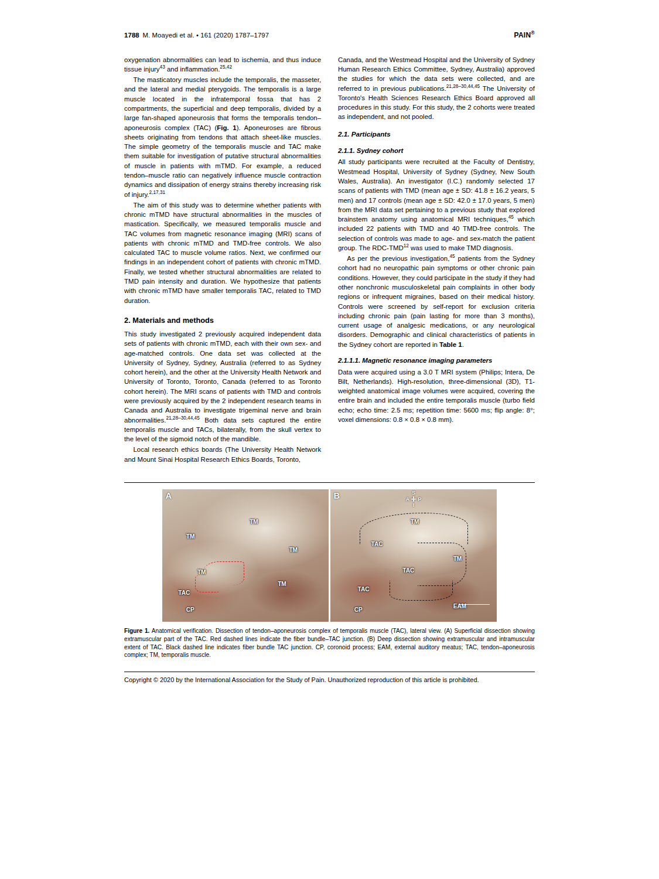1788 M. Moayedi et al. • 161 (2020) 1787–1797
PAIN®
oxygenation abnormalities can lead to ischemia, and thus induce tissue injury43 and inflammation.25,42
The masticatory muscles include the temporalis, the masseter, and the lateral and medial pterygoids. The temporalis is a large muscle located in the infratemporal fossa that has 2 compartments, the superficial and deep temporalis, divided by a large fan-shaped aponeurosis that forms the temporalis tendon–aponeurosis complex (TAC) (Fig. 1). Aponeuroses are fibrous sheets originating from tendons that attach sheet-like muscles. The simple geometry of the temporalis muscle and TAC make them suitable for investigation of putative structural abnormalities of muscle in patients with mTMD. For example, a reduced tendon–muscle ratio can negatively influence muscle contraction dynamics and dissipation of energy strains thereby increasing risk of injury.2,17,31
The aim of this study was to determine whether patients with chronic mTMD have structural abnormalities in the muscles of mastication. Specifically, we measured temporalis muscle and TAC volumes from magnetic resonance imaging (MRI) scans of patients with chronic mTMD and TMD-free controls. We also calculated TAC to muscle volume ratios. Next, we confirmed our findings in an independent cohort of patients with chronic mTMD. Finally, we tested whether structural abnormalities are related to TMD pain intensity and duration. We hypothesize that patients with chronic mTMD have smaller temporalis TAC, related to TMD duration.
2. Materials and methods
This study investigated 2 previously acquired independent data sets of patients with chronic mTMD, each with their own sex- and age-matched controls. One data set was collected at the University of Sydney, Sydney, Australia (referred to as Sydney cohort herein), and the other at the University Health Network and University of Toronto, Toronto, Canada (referred to as Toronto cohort herein). The MRI scans of patients with TMD and controls were previously acquired by the 2 independent research teams in Canada and Australia to investigate trigeminal nerve and brain abnormalities.21,28–30,44,45 Both data sets captured the entire temporalis muscle and TACs, bilaterally, from the skull vertex to the level of the sigmoid notch of the mandible.
Local research ethics boards (The University Health Network and Mount Sinai Hospital Research Ethics Boards, Toronto,
Canada, and the Westmead Hospital and the University of Sydney Human Research Ethics Committee, Sydney, Australia) approved the studies for which the data sets were collected, and are referred to in previous publications.21,28–30,44,45 The University of Toronto's Health Sciences Research Ethics Board approved all procedures in this study. For this study, the 2 cohorts were treated as independent, and not pooled.
2.1. Participants
2.1.1. Sydney cohort
All study participants were recruited at the Faculty of Dentistry, Westmead Hospital, University of Sydney (Sydney, New South Wales, Australia). An investigator (I.C.) randomly selected 17 scans of patients with TMD (mean age ± SD: 41.8 ± 16.2 years, 5 men) and 17 controls (mean age ± SD: 42.0 ± 17.0 years, 5 men) from the MRI data set pertaining to a previous study that explored brainstem anatomy using anatomical MRI techniques,45 which included 22 patients with TMD and 40 TMD-free controls. The selection of controls was made to age- and sex-match the patient group. The RDC-TMD12 was used to make TMD diagnosis.
As per the previous investigation,45 patients from the Sydney cohort had no neuropathic pain symptoms or other chronic pain conditions. However, they could participate in the study if they had other nonchronic musculoskeletal pain complaints in other body regions or infrequent migraines, based on their medical history. Controls were screened by self-report for exclusion criteria including chronic pain (pain lasting for more than 3 months), current usage of analgesic medications, or any neurological disorders. Demographic and clinical characteristics of patients in the Sydney cohort are reported in Table 1.
2.1.1.1. Magnetic resonance imaging parameters
Data were acquired using a 3.0 T MRI system (Philips; Intera, De Bilt, Netherlands). High-resolution, three-dimensional (3D), T1-weighted anatomical image volumes were acquired, covering the entire brain and included the entire temporalis muscle (turbo field echo; echo time: 2.5 ms; repetition time: 5600 ms; flip angle: 8°; voxel dimensions: 0.8 × 0.8 × 0.8 mm).
A TM TM TM TM TM TAC CP
B
S
A✛P
I
TM TAC TM TAC TAC CP EAM
Figure 1. Anatomical verification. Dissection of tendon–aponeurosis complex of temporalis muscle (TAC), lateral view. (A) Superficial dissection showing extramuscular part of the TAC. Red dashed lines indicate the fiber bundle–TAC junction. (B) Deep dissection showing extramuscular and intramuscular extent of TAC. Black dashed line indicates fiber bundle TAC junction. CP, coronoid process; EAM, external auditory meatus; TAC, tendon–aponeurosis complex; TM, temporalis muscle.
Copyright © 2020 by the International Association for the Study of Pain. Unauthorized reproduction of this article is prohibited.